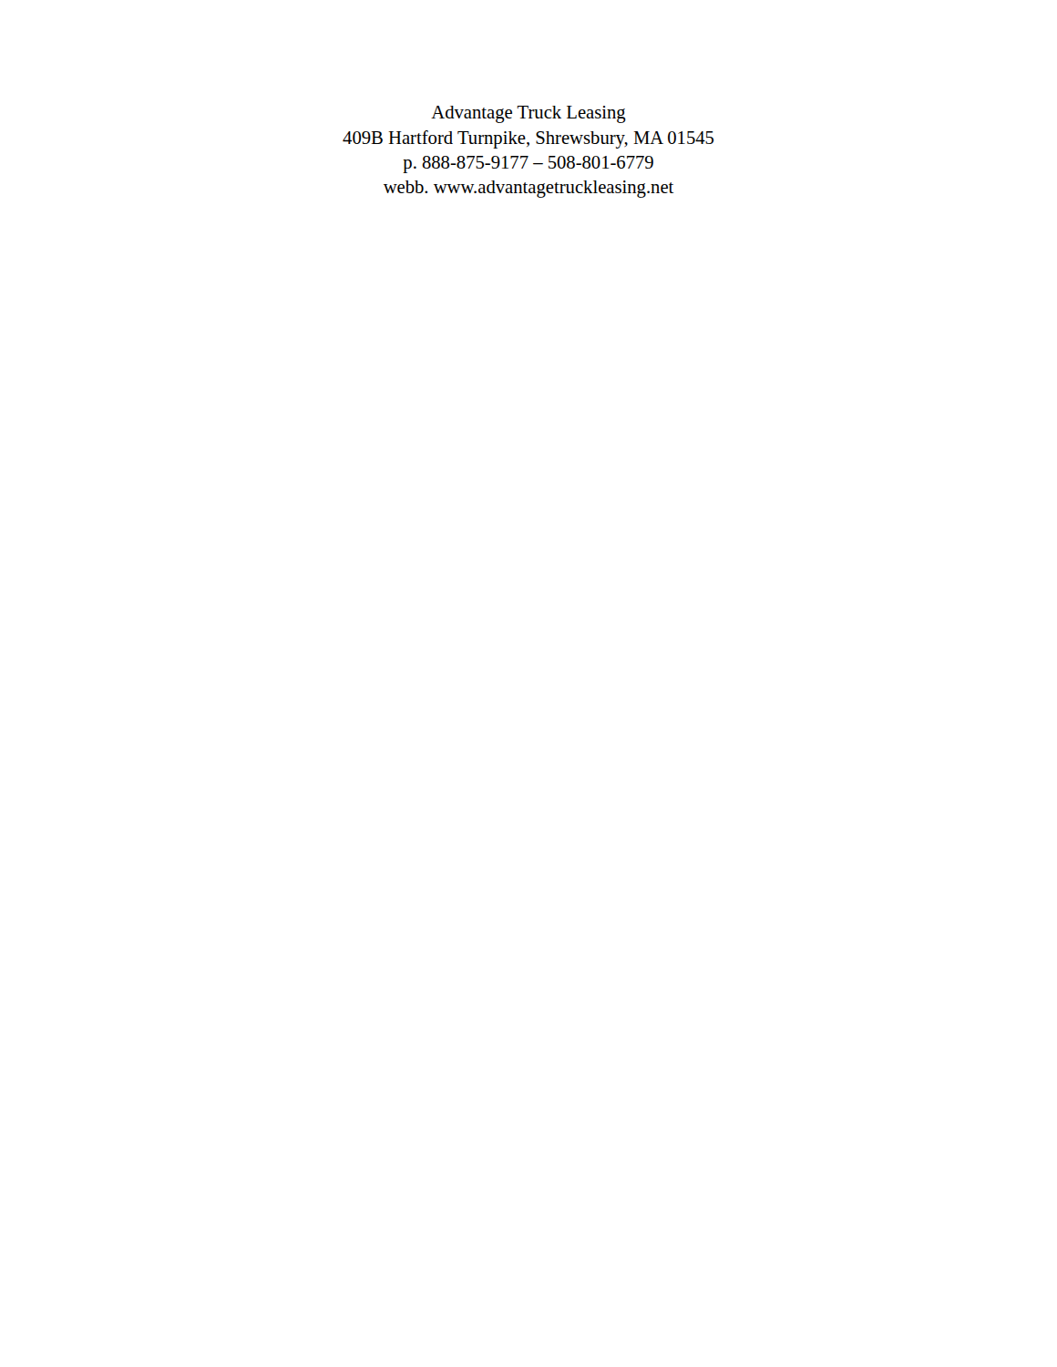Advantage Truck Leasing 409B Hartford Turnpike, Shrewsbury, MA 01545 p. 888-875-9177 – 508-801-6779 webb. www.advantagetruckleasing.net